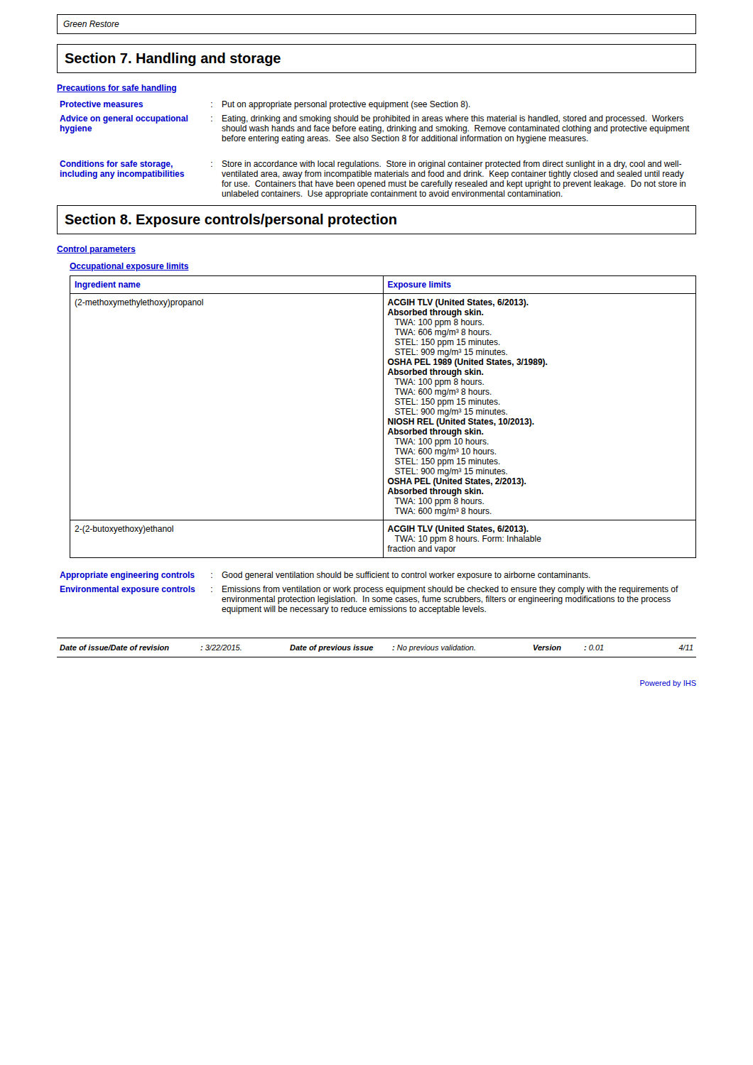Green Restore
Section 7. Handling and storage
Precautions for safe handling
| Protective measures | : | Put on appropriate personal protective equipment (see Section 8). |
| Advice on general occupational hygiene | : | Eating, drinking and smoking should be prohibited in areas where this material is handled, stored and processed. Workers should wash hands and face before eating, drinking and smoking. Remove contaminated clothing and protective equipment before entering eating areas. See also Section 8 for additional information on hygiene measures. |
| Conditions for safe storage, including any incompatibilities | : | Store in accordance with local regulations. Store in original container protected from direct sunlight in a dry, cool and well-ventilated area, away from incompatible materials and food and drink. Keep container tightly closed and sealed until ready for use. Containers that have been opened must be carefully resealed and kept upright to prevent leakage. Do not store in unlabeled containers. Use appropriate containment to avoid environmental contamination. |
Section 8. Exposure controls/personal protection
Control parameters
Occupational exposure limits
| Ingredient name | Exposure limits |
| --- | --- |
| (2-methoxymethylethoxy)propanol | ACGIH TLV (United States, 6/2013). Absorbed through skin. TWA: 100 ppm 8 hours. TWA: 606 mg/m³ 8 hours. STEL: 150 ppm 15 minutes. STEL: 909 mg/m³ 15 minutes. OSHA PEL 1989 (United States, 3/1989). Absorbed through skin. TWA: 100 ppm 8 hours. TWA: 600 mg/m³ 8 hours. STEL: 150 ppm 15 minutes. STEL: 900 mg/m³ 15 minutes. NIOSH REL (United States, 10/2013). Absorbed through skin. TWA: 100 ppm 10 hours. TWA: 600 mg/m³ 10 hours. STEL: 150 ppm 15 minutes. STEL: 900 mg/m³ 15 minutes. OSHA PEL (United States, 2/2013). Absorbed through skin. TWA: 100 ppm 8 hours. TWA: 600 mg/m³ 8 hours. |
| 2-(2-butoxyethoxy)ethanol | ACGIH TLV (United States, 6/2013). TWA: 10 ppm 8 hours. Form: Inhalable fraction and vapor |
| Appropriate engineering controls | : | Good general ventilation should be sufficient to control worker exposure to airborne contaminants. |
| Environmental exposure controls | : | Emissions from ventilation or work process equipment should be checked to ensure they comply with the requirements of environmental protection legislation. In some cases, fume scrubbers, filters or engineering modifications to the process equipment will be necessary to reduce emissions to acceptable levels. |
| Date of issue/Date of revision | : 3/22/2015. | Date of previous issue | : No previous validation. | Version | : 0.01 | 4/11 |
Powered by IHS